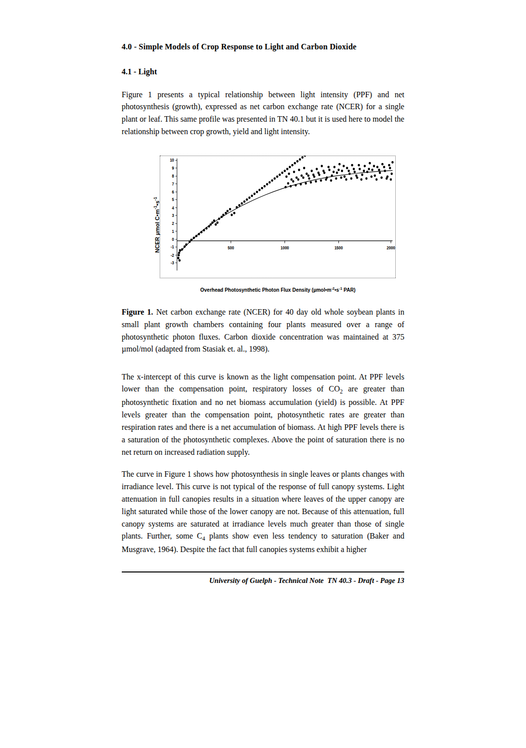4.0 - Simple Models of Crop Response to Light and Carbon Dioxide
4.1 - Light
Figure 1 presents a typical relationship between light intensity (PPF) and net photosynthesis (growth), expressed as net carbon exchange rate (NCER) for a single plant or leaf. This same profile was presented in TN 40.1 but it is used here to model the relationship between crop growth, yield and light intensity.
NCER µmol C•m-1•s-1
10 9 8 7 6 5 4 3 2 1 0 -1 -2 -3 500 1000 1500 2000
Overhead Photosynthetic Photon Flux Density (µmol•m-2•s-1 PAR)
Figure 1. Net carbon exchange rate (NCER) for 40 day old whole soybean plants in small plant growth chambers containing four plants measured over a range of photosynthetic photon fluxes. Carbon dioxide concentration was maintained at 375 µmol/mol (adapted from Stasiak et. al., 1998).
The x-intercept of this curve is known as the light compensation point. At PPF levels lower than the compensation point, respiratory losses of CO2 are greater than photosynthetic fixation and no net biomass accumulation (yield) is possible. At PPF levels greater than the compensation point, photosynthetic rates are greater than respiration rates and there is a net accumulation of biomass. At high PPF levels there is a saturation of the photosynthetic complexes. Above the point of saturation there is no net return on increased radiation supply.
The curve in Figure 1 shows how photosynthesis in single leaves or plants changes with irradiance level. This curve is not typical of the response of full canopy systems. Light attenuation in full canopies results in a situation where leaves of the upper canopy are light saturated while those of the lower canopy are not. Because of this attenuation, full canopy systems are saturated at irradiance levels much greater than those of single plants. Further, some C4 plants show even less tendency to saturation (Baker and Musgrave, 1964). Despite the fact that full canopies systems exhibit a higher
University of Guelph - Technical Note TN 40.3 - Draft - Page 13